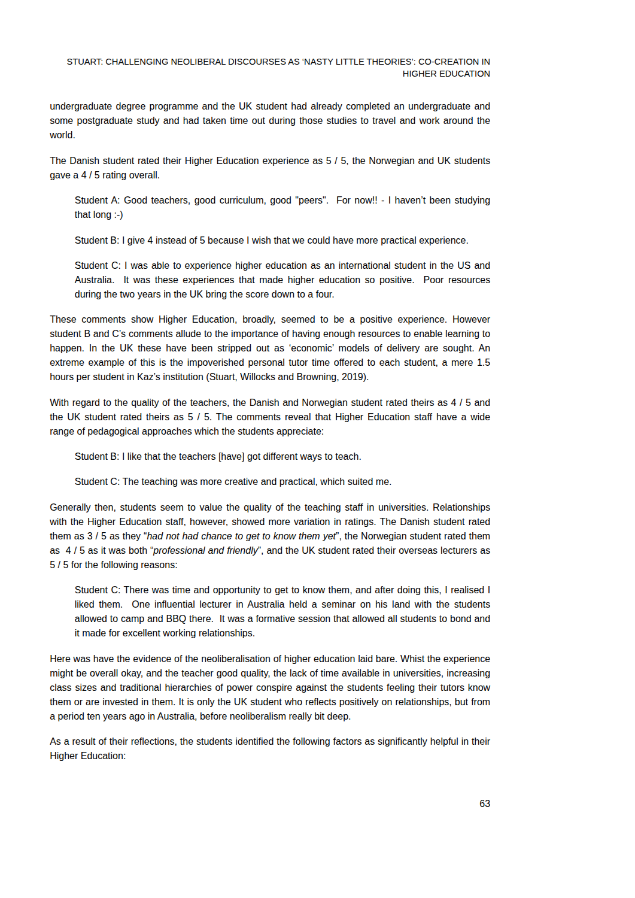Stuart: Challenging Neoliberal Discourses as ‘Nasty Little Theories’: Co-creation in Higher Education
undergraduate degree programme and the UK student had already completed an undergraduate and some postgraduate study and had taken time out during those studies to travel and work around the world.
The Danish student rated their Higher Education experience as 5 / 5, the Norwegian and UK students gave a 4 / 5 rating overall.
Student A: Good teachers, good curriculum, good "peers". For now!! - I haven’t been studying that long :-)
Student B: I give 4 instead of 5 because I wish that we could have more practical experience.
Student C: I was able to experience higher education as an international student in the US and Australia. It was these experiences that made higher education so positive. Poor resources during the two years in the UK bring the score down to a four.
These comments show Higher Education, broadly, seemed to be a positive experience. However student B and C’s comments allude to the importance of having enough resources to enable learning to happen. In the UK these have been stripped out as ‘economic’ models of delivery are sought. An extreme example of this is the impoverished personal tutor time offered to each student, a mere 1.5 hours per student in Kaz’s institution (Stuart, Willocks and Browning, 2019).
With regard to the quality of the teachers, the Danish and Norwegian student rated theirs as 4 / 5 and the UK student rated theirs as 5 / 5. The comments reveal that Higher Education staff have a wide range of pedagogical approaches which the students appreciate:
Student B: I like that the teachers [have] got different ways to teach.
Student C: The teaching was more creative and practical, which suited me.
Generally then, students seem to value the quality of the teaching staff in universities. Relationships with the Higher Education staff, however, showed more variation in ratings. The Danish student rated them as 3 / 5 as they “had not had chance to get to know them yet”, the Norwegian student rated them as 4 / 5 as it was both “professional and friendly”, and the UK student rated their overseas lecturers as 5 / 5 for the following reasons:
Student C: There was time and opportunity to get to know them, and after doing this, I realised I liked them. One influential lecturer in Australia held a seminar on his land with the students allowed to camp and BBQ there. It was a formative session that allowed all students to bond and it made for excellent working relationships.
Here was have the evidence of the neoliberalisation of higher education laid bare. Whist the experience might be overall okay, and the teacher good quality, the lack of time available in universities, increasing class sizes and traditional hierarchies of power conspire against the students feeling their tutors know them or are invested in them. It is only the UK student who reflects positively on relationships, but from a period ten years ago in Australia, before neoliberalism really bit deep.
As a result of their reflections, the students identified the following factors as significantly helpful in their Higher Education:
63